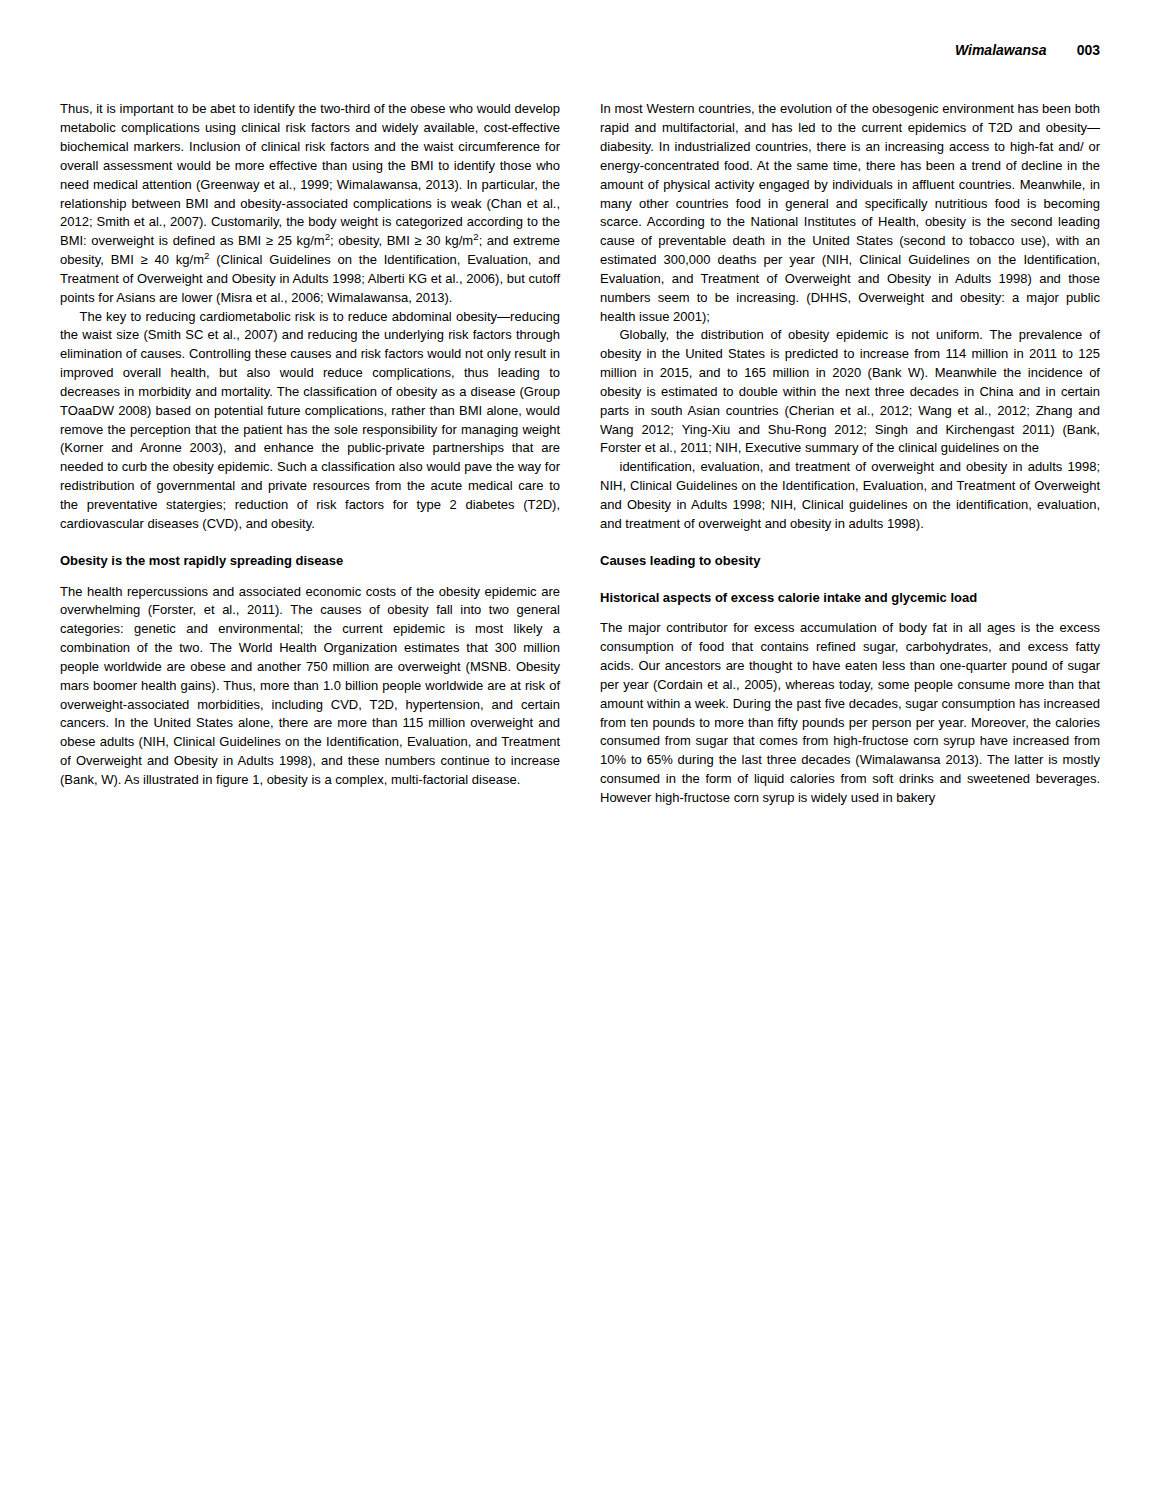Wimalawansa003
Thus, it is important to be abet to identify the two-third of the obese who would develop metabolic complications using clinical risk factors and widely available, cost-effective biochemical markers. Inclusion of clinical risk factors and the waist circumference for overall assessment would be more effective than using the BMI to identify those who need medical attention (Greenway et al., 1999; Wimalawansa, 2013). In particular, the relationship between BMI and obesity-associated complications is weak (Chan et al., 2012; Smith et al., 2007). Customarily, the body weight is categorized according to the BMI: overweight is defined as BMI ≥ 25 kg/m2; obesity, BMI ≥ 30 kg/m2; and extreme obesity, BMI ≥ 40 kg/m2 (Clinical Guidelines on the Identification, Evaluation, and Treatment of Overweight and Obesity in Adults 1998; Alberti KG et al., 2006), but cutoff points for Asians are lower (Misra et al., 2006; Wimalawansa, 2013).
The key to reducing cardiometabolic risk is to reduce abdominal obesity—reducing the waist size (Smith SC et al., 2007) and reducing the underlying risk factors through elimination of causes. Controlling these causes and risk factors would not only result in improved overall health, but also would reduce complications, thus leading to decreases in morbidity and mortality. The classification of obesity as a disease (Group TOaaDW 2008) based on potential future complications, rather than BMI alone, would remove the perception that the patient has the sole responsibility for managing weight (Korner and Aronne 2003), and enhance the public-private partnerships that are needed to curb the obesity epidemic. Such a classification also would pave the way for redistribution of governmental and private resources from the acute medical care to the preventative statergies; reduction of risk factors for type 2 diabetes (T2D), cardiovascular diseases (CVD), and obesity.
Obesity is the most rapidly spreading disease
The health repercussions and associated economic costs of the obesity epidemic are overwhelming (Forster, et al., 2011). The causes of obesity fall into two general categories: genetic and environmental; the current epidemic is most likely a combination of the two. The World Health Organization estimates that 300 million people worldwide are obese and another 750 million are overweight (MSNB. Obesity mars boomer health gains). Thus, more than 1.0 billion people worldwide are at risk of overweight-associated morbidities, including CVD, T2D, hypertension, and certain cancers. In the United States alone, there are more than 115 million overweight and obese adults (NIH, Clinical Guidelines on the Identification, Evaluation, and Treatment of Overweight and Obesity in Adults 1998), and these numbers continue to increase (Bank, W). As illustrated in figure 1, obesity is a complex, multi-factorial disease.
In most Western countries, the evolution of the obesogenic environment has been both rapid and multifactorial, and has led to the current epidemics of T2D and obesity—diabesity. In industrialized countries, there is an increasing access to high-fat and/ or energy-concentrated food. At the same time, there has been a trend of decline in the amount of physical activity engaged by individuals in affluent countries. Meanwhile, in many other countries food in general and specifically nutritious food is becoming scarce. According to the National Institutes of Health, obesity is the second leading cause of preventable death in the United States (second to tobacco use), with an estimated 300,000 deaths per year (NIH, Clinical Guidelines on the Identification, Evaluation, and Treatment of Overweight and Obesity in Adults 1998) and those numbers seem to be increasing. (DHHS, Overweight and obesity: a major public health issue 2001);
Globally, the distribution of obesity epidemic is not uniform. The prevalence of obesity in the United States is predicted to increase from 114 million in 2011 to 125 million in 2015, and to 165 million in 2020 (Bank W). Meanwhile the incidence of obesity is estimated to double within the next three decades in China and in certain parts in south Asian countries (Cherian et al., 2012; Wang et al., 2012; Zhang and Wang 2012; Ying-Xiu and Shu-Rong 2012; Singh and Kirchengast 2011) (Bank, Forster et al., 2011; NIH, Executive summary of the clinical guidelines on the
identification, evaluation, and treatment of overweight and obesity in adults 1998; NIH, Clinical Guidelines on the Identification, Evaluation, and Treatment of Overweight and Obesity in Adults 1998; NIH, Clinical guidelines on the identification, evaluation, and treatment of overweight and obesity in adults 1998).
Causes leading to obesity
Historical aspects of excess calorie intake and glycemic load
The major contributor for excess accumulation of body fat in all ages is the excess consumption of food that contains refined sugar, carbohydrates, and excess fatty acids. Our ancestors are thought to have eaten less than one-quarter pound of sugar per year (Cordain et al., 2005), whereas today, some people consume more than that amount within a week. During the past five decades, sugar consumption has increased from ten pounds to more than fifty pounds per person per year. Moreover, the calories consumed from sugar that comes from high-fructose corn syrup have increased from 10% to 65% during the last three decades (Wimalawansa 2013). The latter is mostly consumed in the form of liquid calories from soft drinks and sweetened beverages. However high-fructose corn syrup is widely used in bakery